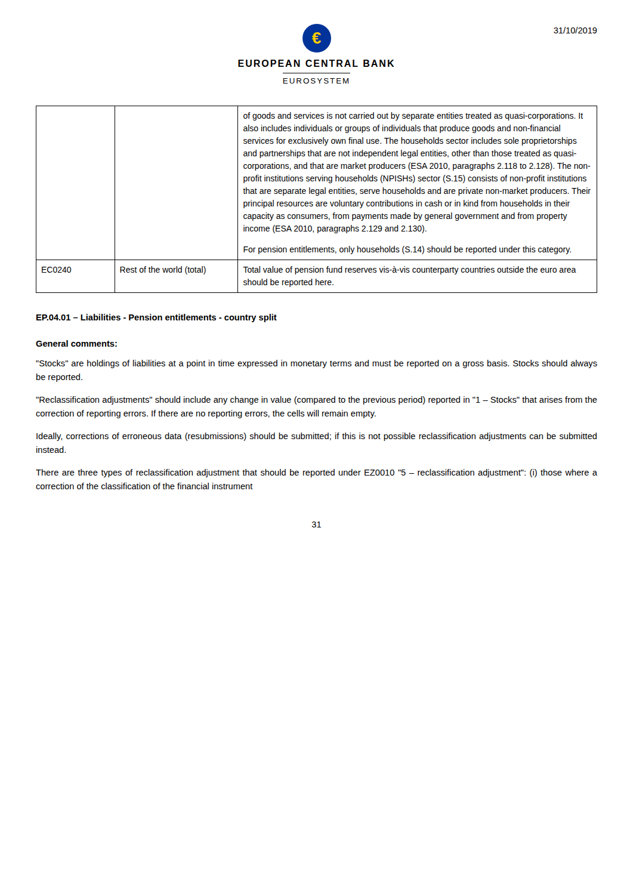31/10/2019
€
EUROPEAN CENTRAL BANK
EUROSYSTEM
| | | of goods and services is not carried out by separate entities treated as quasi-corporations. It also includes individuals or groups of individuals that produce goods and non-financial services for exclusively own final use. The households sector includes sole proprietorships and partnerships that are not independent legal entities, other than those treated as quasi-corporations, and that are market producers (ESA 2010, paragraphs 2.118 to 2.128). The non-profit institutions serving households (NPISHs) sector (S.15) consists of non-profit institutions that are separate legal entities, serve households and are private non-market producers. Their principal resources are voluntary contributions in cash or in kind from households in their capacity as consumers, from payments made by general government and from property income (ESA 2010, paragraphs 2.129 and 2.130). For pension entitlements, only households (S.14) should be reported under this category. |
| EC0240 | Rest of the world (total) | Total value of pension fund reserves vis-à-vis counterparty countries outside the euro area should be reported here. |
EP.04.01 – Liabilities - Pension entitlements - country split
General comments:
"Stocks" are holdings of liabilities at a point in time expressed in monetary terms and must be reported on a gross basis. Stocks should always be reported.
"Reclassification adjustments" should include any change in value (compared to the previous period) reported in "1 – Stocks" that arises from the correction of reporting errors. If there are no reporting errors, the cells will remain empty.
Ideally, corrections of erroneous data (resubmissions) should be submitted; if this is not possible reclassification adjustments can be submitted instead.
There are three types of reclassification adjustment that should be reported under EZ0010 "5 – reclassification adjustment": (i) those where a correction of the classification of the financial instrument
31